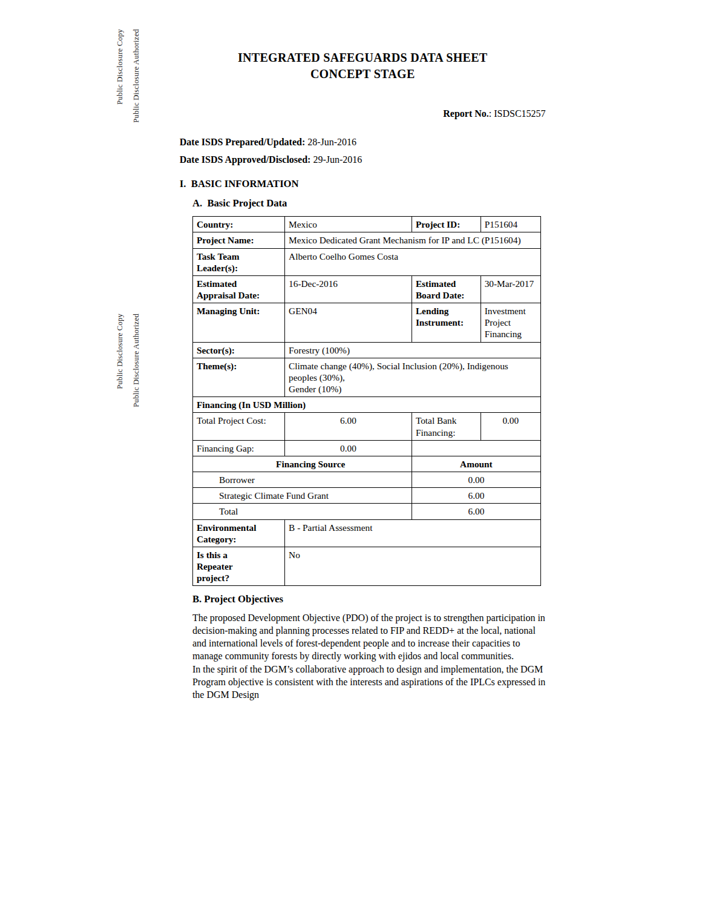Public Disclosure Authorized Public Disclosure Copy Public Disclosure Authorized Public Disclosure Copy
INTEGRATED SAFEGUARDS DATA SHEET
CONCEPT STAGE
Report No.: ISDSC15257
Date ISDS Prepared/Updated: 28-Jun-2016
Date ISDS Approved/Disclosed: 29-Jun-2016
I. BASIC INFORMATION
A. Basic Project Data
| Country: | Mexico | Project ID: | P151604 |
| Project Name: | Mexico Dedicated Grant Mechanism for IP and LC (P151604) |
| Task Team Leader(s): | Alberto Coelho Gomes Costa |
| Estimated Appraisal Date: | 16-Dec-2016 | Estimated Board Date: | 30-Mar-2017 |
| Managing Unit: | GEN04 | Lending Instrument: | Investment Project Financing |
| Sector(s): | Forestry (100%) |
| Theme(s): | Climate change (40%), Social Inclusion (20%), Indigenous peoples (30%), Gender (10%) |
| Financing (In USD Million) |
| Total Project Cost: | 6.00 | Total Bank Financing: | 0.00 |
| Financing Gap: | 0.00 | |
| Financing Source | Amount |
| Borrower | 0.00 |
| Strategic Climate Fund Grant | 6.00 |
| Total | 6.00 |
| Environmental Category: | B - Partial Assessment |
| Is this a Repeater project? | No |
B. Project Objectives
The proposed Development Objective (PDO) of the project is to strengthen participation in decision-making and planning processes related to FIP and REDD+ at the local, national and international levels of forest-dependent people and to increase their capacities to manage community forests by directly working with ejidos and local communities.
In the spirit of the DGM’s collaborative approach to design and implementation, the DGM Program objective is consistent with the interests and aspirations of the IPLCs expressed in the DGM Design